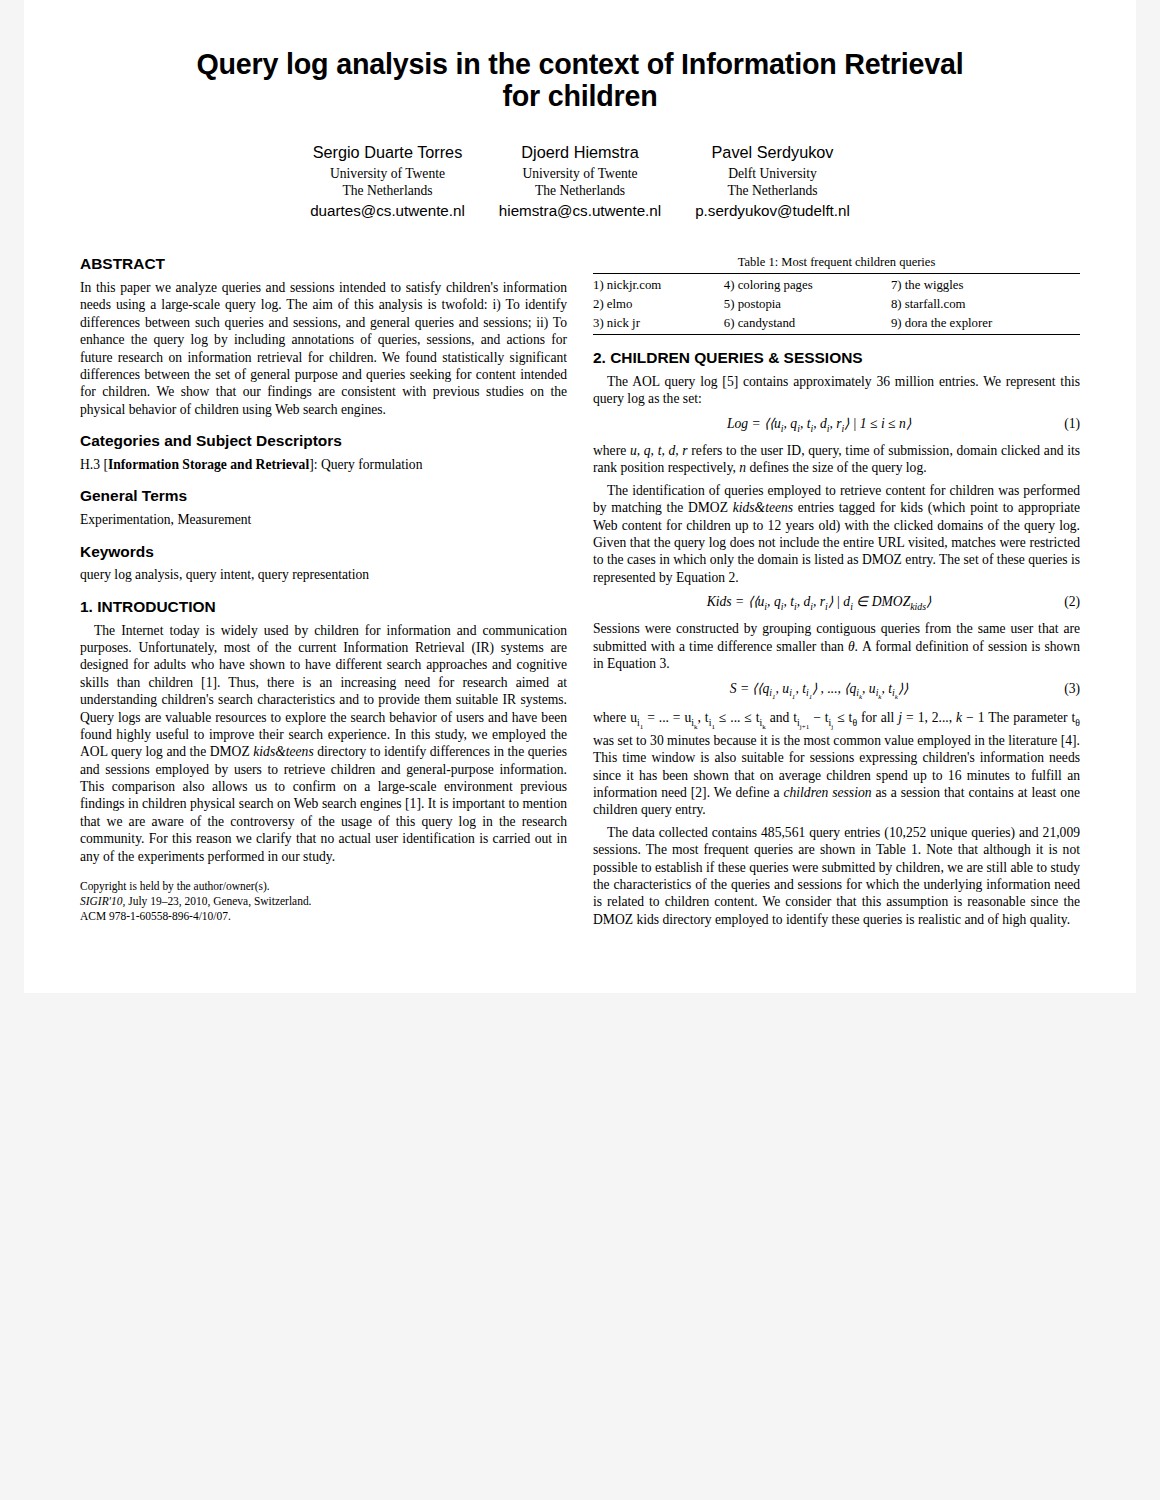Query log analysis in the context of Information Retrieval
for children
Sergio Duarte Torres
University of Twente
The Netherlands
duartes@cs.utwente.nl
Djoerd Hiemstra
University of Twente
The Netherlands
hiemstra@cs.utwente.nl
Pavel Serdyukov
Delft University
The Netherlands
p.serdyukov@tudelft.nl
ABSTRACT
In this paper we analyze queries and sessions intended to satisfy children's information needs using a large-scale query log. The aim of this analysis is twofold: i) To identify differences between such queries and sessions, and general queries and sessions; ii) To enhance the query log by including annotations of queries, sessions, and actions for future research on information retrieval for children. We found statistically significant differences between the set of general purpose and queries seeking for content intended for children. We show that our findings are consistent with previous studies on the physical behavior of children using Web search engines.
Categories and Subject Descriptors
H.3 [Information Storage and Retrieval]: Query formulation
General Terms
Experimentation, Measurement
Keywords
query log analysis, query intent, query representation
1. INTRODUCTION
The Internet today is widely used by children for information and communication purposes. Unfortunately, most of the current Information Retrieval (IR) systems are designed for adults who have shown to have different search approaches and cognitive skills than children [1]. Thus, there is an increasing need for research aimed at understanding children's search characteristics and to provide them suitable IR systems. Query logs are valuable resources to explore the search behavior of users and have been found highly useful to improve their search experience. In this study, we employed the AOL query log and the DMOZ kids&teens directory to identify differences in the queries and sessions employed by users to retrieve children and general-purpose information. This comparison also allows us to confirm on a large-scale environment previous findings in children physical search on Web search engines [1]. It is important to mention that we are aware of the controversy of the usage of this query log in the research community. For this reason we clarify that no actual user identification is carried out in any of the experiments performed in our study.
Copyright is held by the author/owner(s).
SIGIR'10, July 19–23, 2010, Geneva, Switzerland.
ACM 978-1-60558-896-4/10/07.
Table 1: Most frequent children queries
| 1) nickjr.com | 4) coloring pages | 7) the wiggles |
| 2) elmo | 5) postopia | 8) starfall.com |
| 3) nick jr | 6) candystand | 9) dora the explorer |
2. CHILDREN QUERIES & SESSIONS
The AOL query log [5] contains approximately 36 million entries. We represent this query log as the set:
Log = ⟨⟨ui, qi, ti, di, ri⟩ | 1 ≤ i ≤ n⟩ (1)
where u, q, t, d, r refers to the user ID, query, time of submission, domain clicked and its rank position respectively, n defines the size of the query log.
The identification of queries employed to retrieve content for children was performed by matching the DMOZ kids&teens entries tagged for kids (which point to appropriate Web content for children up to 12 years old) with the clicked domains of the query log. Given that the query log does not include the entire URL visited, matches were restricted to the cases in which only the domain is listed as DMOZ entry. The set of these queries is represented by Equation 2.
Kids = ⟨⟨ui, qi, ti, di, ri⟩ | di ∈ DMOZkids⟩ (2)
Sessions were constructed by grouping contiguous queries from the same user that are submitted with a time difference smaller than θ. A formal definition of session is shown in Equation 3.
S = ⟨⟨qi1, ui1, ti1⟩ , ..., ⟨qik, uik, tik⟩⟩ (3)
where ui1 = ... = uik, ti1 ≤ ... ≤ tik and tij+1 − tij ≤ tθ for all j = 1, 2..., k − 1 The parameter tθ was set to 30 minutes because it is the most common value employed in the literature [4]. This time window is also suitable for sessions expressing children's information needs since it has been shown that on average children spend up to 16 minutes to fulfill an information need [2]. We define a children session as a session that contains at least one children query entry.
The data collected contains 485,561 query entries (10,252 unique queries) and 21,009 sessions. The most frequent queries are shown in Table 1. Note that although it is not possible to establish if these queries were submitted by children, we are still able to study the characteristics of the queries and sessions for which the underlying information need is related to children content. We consider that this assumption is reasonable since the DMOZ kids directory employed to identify these queries is realistic and of high quality.